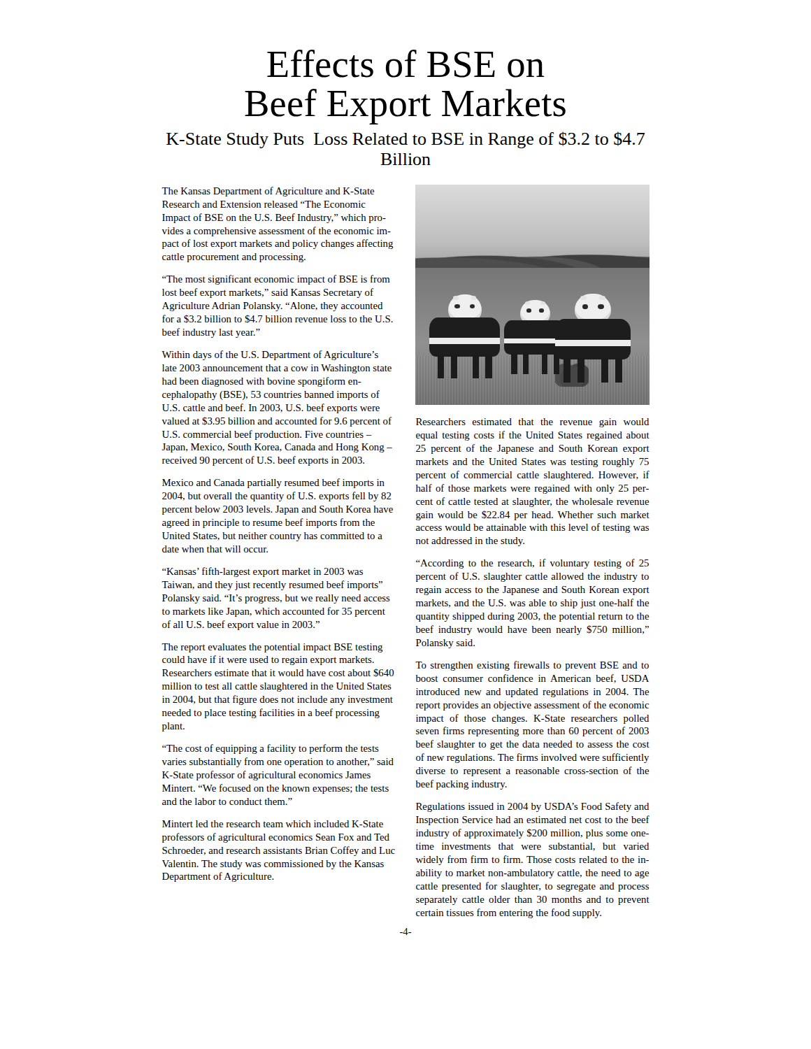Effects of BSE on
Beef Export Markets
K-State Study Puts Loss Related to BSE in Range of $3.2 to $4.7 Billion
The Kansas Department of Agriculture and K-State Research and Extension released “The Economic Impact of BSE on the U.S. Beef Industry,” which provides a comprehensive assessment of the economic impact of lost export markets and policy changes affecting cattle procurement and processing.
“The most significant economic impact of BSE is from lost beef export markets,” said Kansas Secretary of Agriculture Adrian Polansky. “Alone, they accounted for a $3.2 billion to $4.7 billion revenue loss to the U.S. beef industry last year.”
Within days of the U.S. Department of Agriculture’s late 2003 announcement that a cow in Washington state had been diagnosed with bovine spongiform encephalopathy (BSE), 53 countries banned imports of U.S. cattle and beef. In 2003, U.S. beef exports were valued at $3.95 billion and accounted for 9.6 percent of U.S. commercial beef production. Five countries – Japan, Mexico, South Korea, Canada and Hong Kong – received 90 percent of U.S. beef exports in 2003.
Mexico and Canada partially resumed beef imports in 2004, but overall the quantity of U.S. exports fell by 82 percent below 2003 levels. Japan and South Korea have agreed in principle to resume beef imports from the United States, but neither country has committed to a date when that will occur.
“Kansas’ fifth-largest export market in 2003 was Taiwan, and they just recently resumed beef imports” Polansky said. “It’s progress, but we really need access to markets like Japan, which accounted for 35 percent of all U.S. beef export value in 2003.”
The report evaluates the potential impact BSE testing could have if it were used to regain export markets. Researchers estimate that it would have cost about $640 million to test all cattle slaughtered in the United States in 2004, but that figure does not include any investment needed to place testing facilities in a beef processing plant.
“The cost of equipping a facility to perform the tests varies substantially from one operation to another,” said K-State professor of agricultural economics James Mintert. “We focused on the known expenses; the tests and the labor to conduct them.”
Mintert led the research team which included K-State professors of agricultural economics Sean Fox and Ted Schroeder, and research assistants Brian Coffey and Luc Valentin. The study was commissioned by the Kansas Department of Agriculture.
Researchers estimated that the revenue gain would equal testing costs if the United States regained about 25 percent of the Japanese and South Korean export markets and the United States was testing roughly 75 percent of commercial cattle slaughtered. However, if half of those markets were regained with only 25 percent of cattle tested at slaughter, the wholesale revenue gain would be $22.84 per head. Whether such market access would be attainable with this level of testing was not addressed in the study.
“According to the research, if voluntary testing of 25 percent of U.S. slaughter cattle allowed the industry to regain access to the Japanese and South Korean export markets, and the U.S. was able to ship just one-half the quantity shipped during 2003, the potential return to the beef industry would have been nearly $750 million,” Polansky said.
To strengthen existing firewalls to prevent BSE and to boost consumer confidence in American beef, USDA introduced new and updated regulations in 2004. The report provides an objective assessment of the economic impact of those changes. K-State researchers polled seven firms representing more than 60 percent of 2003 beef slaughter to get the data needed to assess the cost of new regulations. The firms involved were sufficiently diverse to represent a reasonable cross-section of the beef packing industry.
Regulations issued in 2004 by USDA’s Food Safety and Inspection Service had an estimated net cost to the beef industry of approximately $200 million, plus some one-time investments that were substantial, but varied widely from firm to firm. Those costs related to the inability to market non-ambulatory cattle, the need to age cattle presented for slaughter, to segregate and process separately cattle older than 30 months and to prevent certain tissues from entering the food supply.
-4-